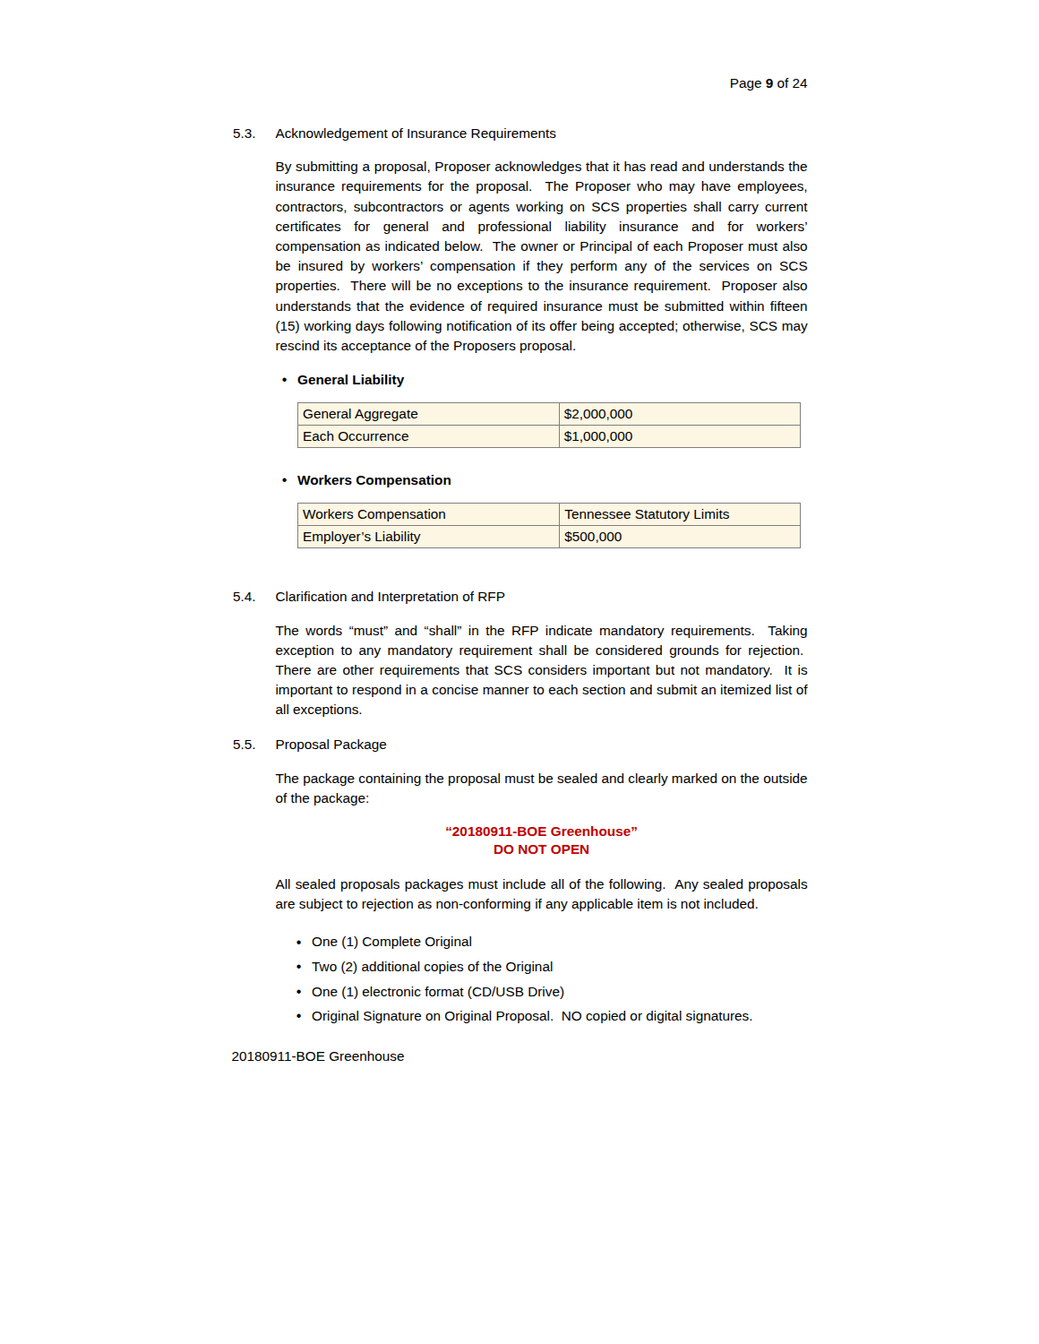Page 9 of 24
5.3.
Acknowledgement of Insurance Requirements
By submitting a proposal, Proposer acknowledges that it has read and understands the insurance requirements for the proposal. The Proposer who may have employees, contractors, subcontractors or agents working on SCS properties shall carry current certificates for general and professional liability insurance and for workers’ compensation as indicated below. The owner or Principal of each Proposer must also be insured by workers’ compensation if they perform any of the services on SCS properties. There will be no exceptions to the insurance requirement. Proposer also understands that the evidence of required insurance must be submitted within fifteen (15) working days following notification of its offer being accepted; otherwise, SCS may rescind its acceptance of the Proposers proposal.
General Liability
| General Aggregate | $2,000,000 |
| Each Occurrence | $1,000,000 |
Workers Compensation
| Workers Compensation | Tennessee Statutory Limits |
| Employer’s Liability | $500,000 |
5.4.
Clarification and Interpretation of RFP
The words “must” and “shall” in the RFP indicate mandatory requirements. Taking exception to any mandatory requirement shall be considered grounds for rejection. There are other requirements that SCS considers important but not mandatory. It is important to respond in a concise manner to each section and submit an itemized list of all exceptions.
5.5.
Proposal Package
The package containing the proposal must be sealed and clearly marked on the outside of the package:
“20180911-BOE Greenhouse”
DO NOT OPEN
All sealed proposals packages must include all of the following. Any sealed proposals are subject to rejection as non-conforming if any applicable item is not included.
One (1) Complete Original
Two (2) additional copies of the Original
One (1) electronic format (CD/USB Drive)
Original Signature on Original Proposal. NO copied or digital signatures.
20180911-BOE Greenhouse